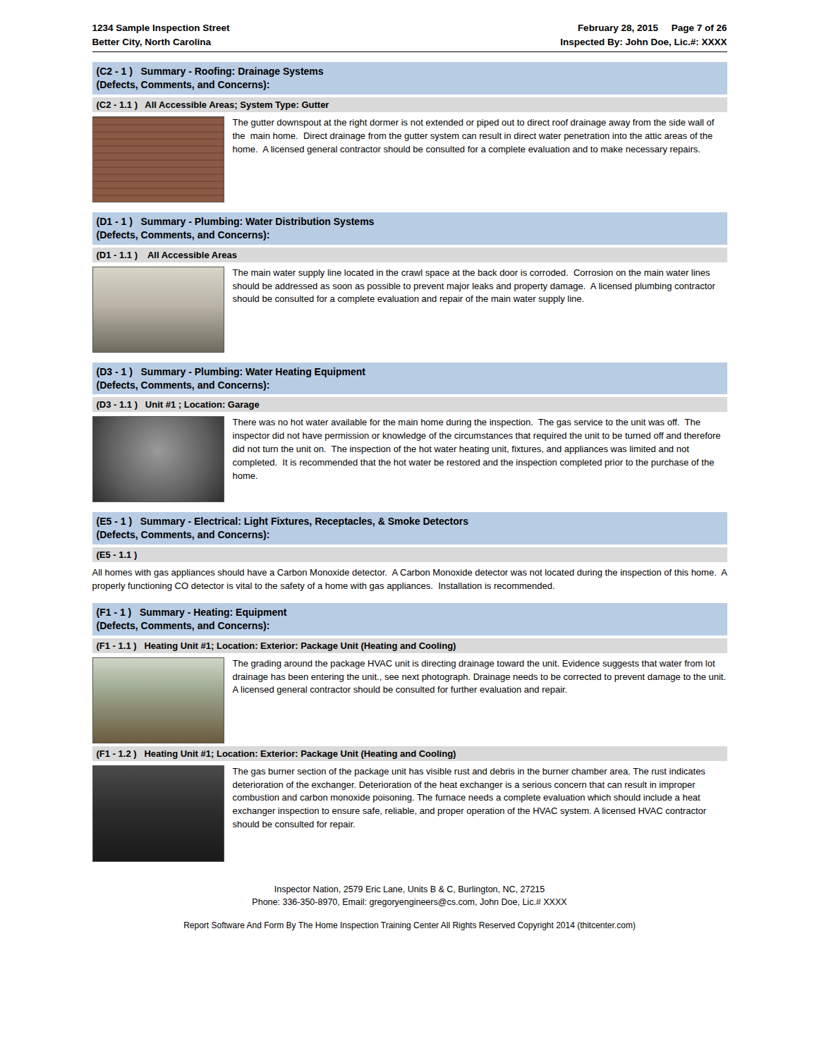1234 Sample Inspection Street
Better City, North Carolina
February 28, 2015 Page 7 of 26
Inspected By: John Doe, Lic.#: XXXX
(C2 - 1 ) Summary - Roofing: Drainage Systems
(Defects, Comments, and Concerns):
(C2 - 1.1 ) All Accessible Areas; System Type: Gutter
The gutter downspout at the right dormer is not extended or piped out to direct roof drainage away from the side wall of the main home. Direct drainage from the gutter system can result in direct water penetration into the attic areas of the home. A licensed general contractor should be consulted for a complete evaluation and to make necessary repairs.
(D1 - 1 ) Summary - Plumbing: Water Distribution Systems
(Defects, Comments, and Concerns):
(D1 - 1.1 ) All Accessible Areas
The main water supply line located in the crawl space at the back door is corroded. Corrosion on the main water lines should be addressed as soon as possible to prevent major leaks and property damage. A licensed plumbing contractor should be consulted for a complete evaluation and repair of the main water supply line.
(D3 - 1 ) Summary - Plumbing: Water Heating Equipment
(Defects, Comments, and Concerns):
(D3 - 1.1 ) Unit #1 ; Location: Garage
There was no hot water available for the main home during the inspection. The gas service to the unit was off. The inspector did not have permission or knowledge of the circumstances that required the unit to be turned off and therefore did not turn the unit on. The inspection of the hot water heating unit, fixtures, and appliances was limited and not completed. It is recommended that the hot water be restored and the inspection completed prior to the purchase of the home.
(E5 - 1 ) Summary - Electrical: Light Fixtures, Receptacles, & Smoke Detectors
(Defects, Comments, and Concerns):
(E5 - 1.1 )
All homes with gas appliances should have a Carbon Monoxide detector. A Carbon Monoxide detector was not located during the inspection of this home. A properly functioning CO detector is vital to the safety of a home with gas appliances. Installation is recommended.
(F1 - 1 ) Summary - Heating: Equipment
(Defects, Comments, and Concerns):
(F1 - 1.1 ) Heating Unit #1; Location: Exterior: Package Unit (Heating and Cooling)
The grading around the package HVAC unit is directing drainage toward the unit. Evidence suggests that water from lot drainage has been entering the unit., see next photograph. Drainage needs to be corrected to prevent damage to the unit. A licensed general contractor should be consulted for further evaluation and repair.
(F1 - 1.2 ) Heating Unit #1; Location: Exterior: Package Unit (Heating and Cooling)
The gas burner section of the package unit has visible rust and debris in the burner chamber area. The rust indicates deterioration of the exchanger. Deterioration of the heat exchanger is a serious concern that can result in improper combustion and carbon monoxide poisoning. The furnace needs a complete evaluation which should include a heat exchanger inspection to ensure safe, reliable, and proper operation of the HVAC system. A licensed HVAC contractor should be consulted for repair.
Inspector Nation, 2579 Eric Lane, Units B & C, Burlington, NC, 27215
Phone: 336-350-8970, Email: gregoryengineers@cs.com, John Doe, Lic.# XXXX
Report Software And Form By The Home Inspection Training Center All Rights Reserved Copyright 2014 (thitcenter.com)